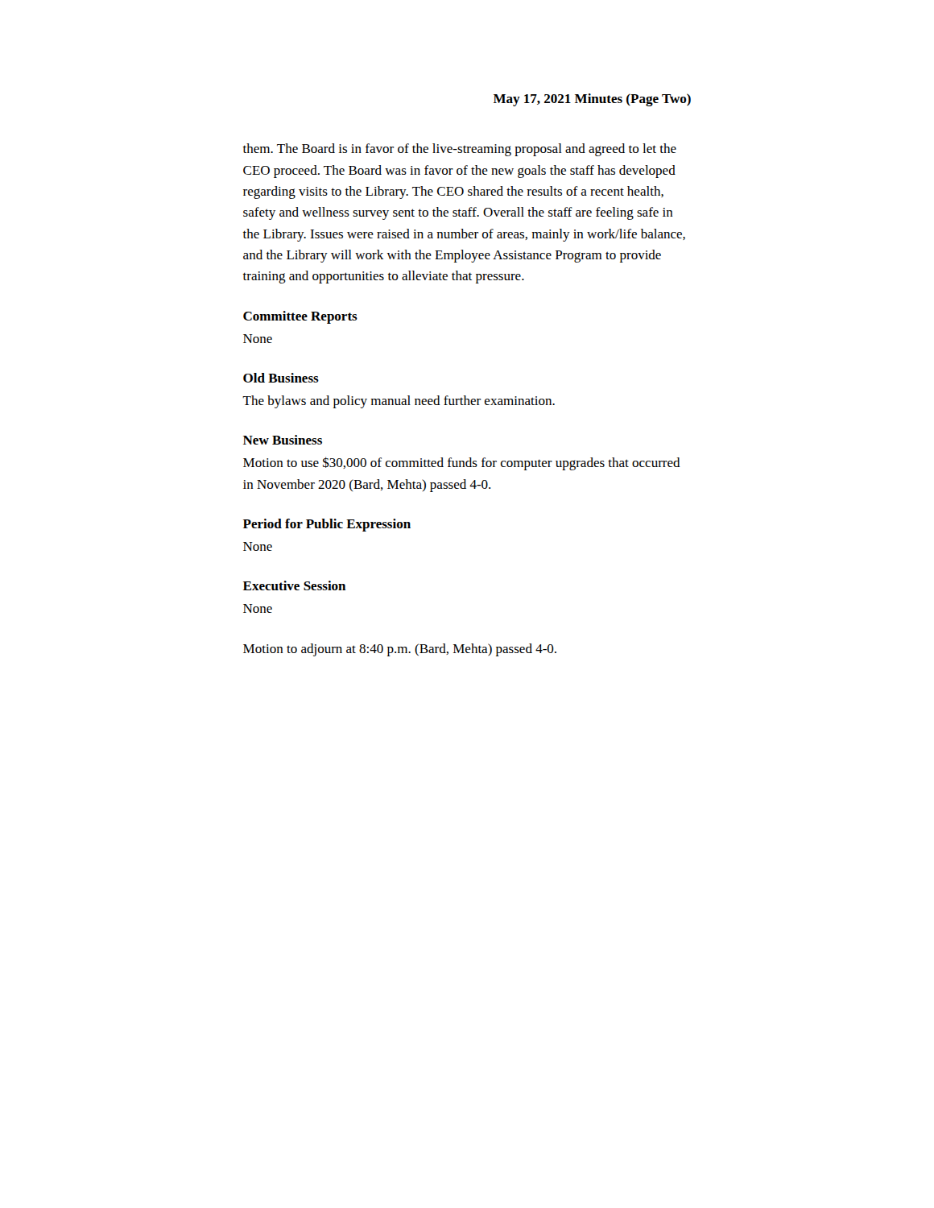May 17, 2021 Minutes (Page Two)
them. The Board is in favor of the live-streaming proposal and agreed to let the CEO proceed. The Board was in favor of the new goals the staff has developed regarding visits to the Library. The CEO shared the results of a recent health, safety and wellness survey sent to the staff. Overall the staff are feeling safe in the Library. Issues were raised in a number of areas, mainly in work/life balance, and the Library will work with the Employee Assistance Program to provide training and opportunities to alleviate that pressure.
Committee Reports
None
Old Business
The bylaws and policy manual need further examination.
New Business
Motion to use $30,000 of committed funds for computer upgrades that occurred in November 2020 (Bard, Mehta) passed 4-0.
Period for Public Expression
None
Executive Session
None
Motion to adjourn at 8:40 p.m. (Bard, Mehta) passed 4-0.